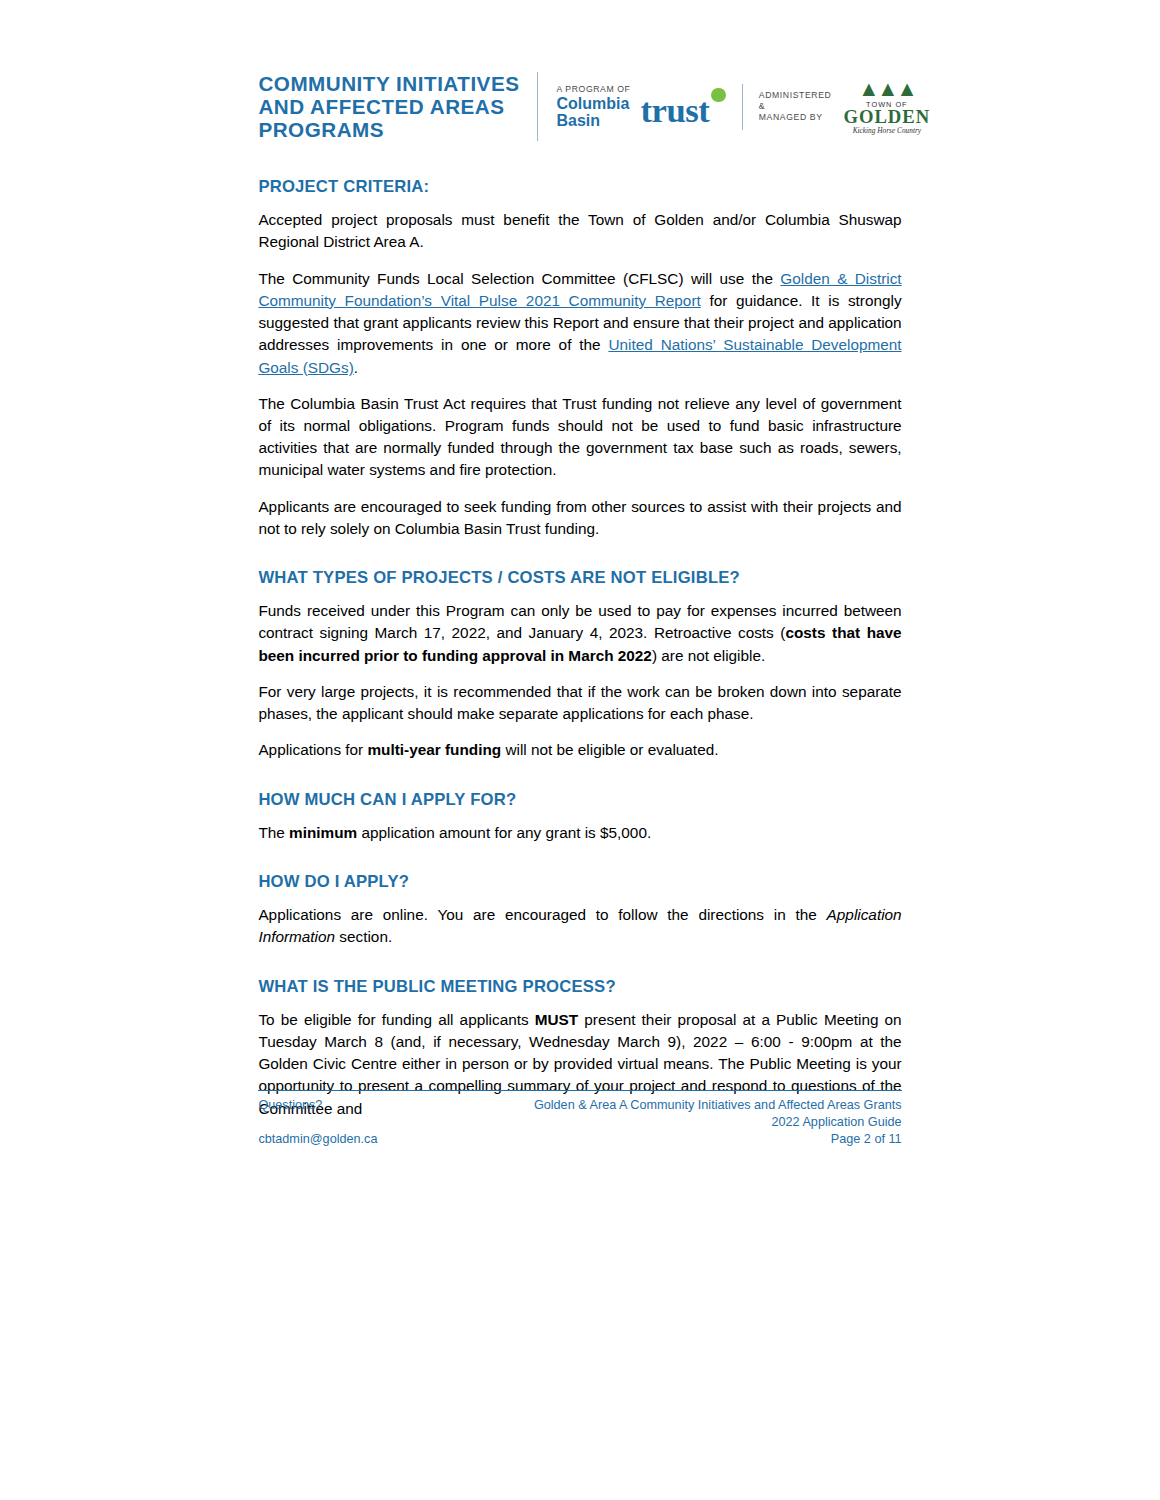Community Initiatives
and Affected Areas
Programs
A program of
Columbia
Basin
trust
Administered &
managed by
▲▲▲
Town of
GOLDEN
Kicking Horse Country
PROJECT CRITERIA:
Accepted project proposals must benefit the Town of Golden and/or Columbia Shuswap Regional District Area A.
The Community Funds Local Selection Committee (CFLSC) will use the Golden & District Community Foundation’s Vital Pulse 2021 Community Report for guidance. It is strongly suggested that grant applicants review this Report and ensure that their project and application addresses improvements in one or more of the United Nations’ Sustainable Development Goals (SDGs).
The Columbia Basin Trust Act requires that Trust funding not relieve any level of government of its normal obligations. Program funds should not be used to fund basic infrastructure activities that are normally funded through the government tax base such as roads, sewers, municipal water systems and fire protection.
Applicants are encouraged to seek funding from other sources to assist with their projects and not to rely solely on Columbia Basin Trust funding.
WHAT TYPES OF PROJECTS / COSTS ARE NOT ELIGIBLE?
Funds received under this Program can only be used to pay for expenses incurred between contract signing March 17, 2022, and January 4, 2023. Retroactive costs (costs that have been incurred prior to funding approval in March 2022) are not eligible.
For very large projects, it is recommended that if the work can be broken down into separate phases, the applicant should make separate applications for each phase.
Applications for multi-year funding will not be eligible or evaluated.
HOW MUCH CAN I APPLY FOR?
The minimum application amount for any grant is $5,000.
HOW DO I APPLY?
Applications are online. You are encouraged to follow the directions in the Application Information section.
WHAT IS THE PUBLIC MEETING PROCESS?
To be eligible for funding all applicants MUST present their proposal at a Public Meeting on Tuesday March 8 (and, if necessary, Wednesday March 9), 2022 – 6:00 - 9:00pm at the Golden Civic Centre either in person or by provided virtual means. The Public Meeting is your opportunity to present a compelling summary of your project and respond to questions of the Committee and
| Questions? cbtadmin@golden.ca | Golden & Area A Community Initiatives and Affected Areas Grants 2022 Application Guide Page 2 of 11 |